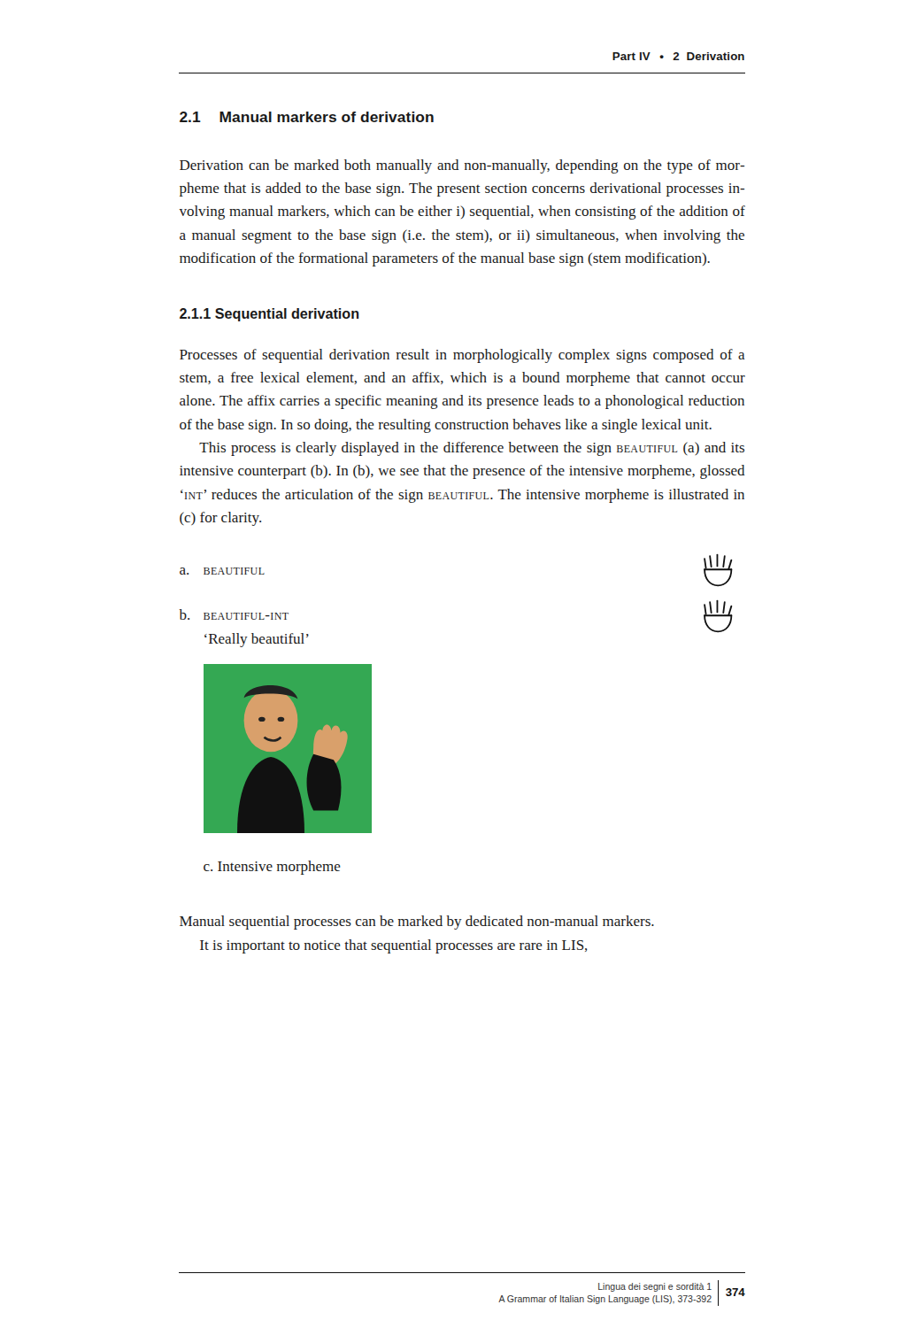Part IV • 2 Derivation
2.1 Manual markers of derivation
Derivation can be marked both manually and non-manually, depending on the type of morpheme that is added to the base sign. The present section concerns derivational processes involving manual markers, which can be either i) sequential, when consisting of the addition of a manual segment to the base sign (i.e. the stem), or ii) simultaneous, when involving the modification of the formational parameters of the manual base sign (stem modification).
2.1.1 Sequential derivation
Processes of sequential derivation result in morphologically complex signs composed of a stem, a free lexical element, and an affix, which is a bound morpheme that cannot occur alone. The affix carries a specific meaning and its presence leads to a phonological reduction of the base sign. In so doing, the resulting construction behaves like a single lexical unit.
This process is clearly displayed in the difference between the sign beautiful (a) and its intensive counterpart (b). In (b), we see that the presence of the intensive morpheme, glossed ‘int’ reduces the articulation of the sign beautiful. The intensive morpheme is illustrated in (c) for clarity.
a. beautiful
b. beautiful-int ‘Really beautiful’
c. Intensive morpheme
Manual sequential processes can be marked by dedicated non-manual markers.
It is important to notice that sequential processes are rare in LIS,
Lingua dei segni e sordità 1
A Grammar of Italian Sign Language (LIS), 373-392
374